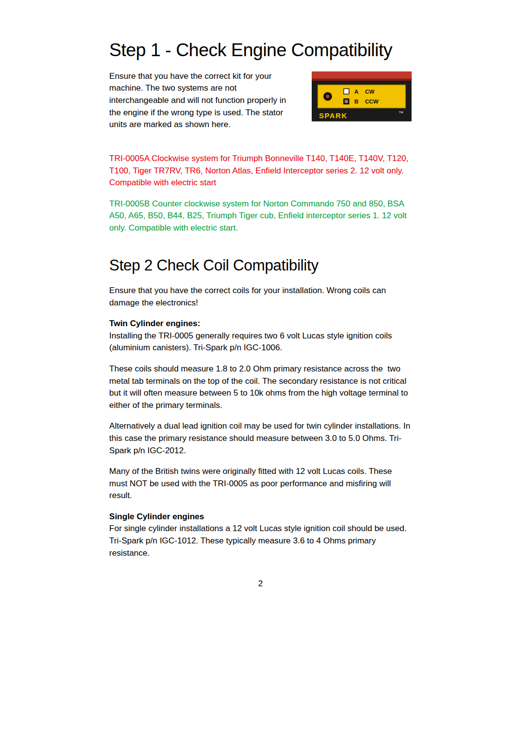Step 1 - Check Engine Compatibility
A CW B CCW SPARK TM
Ensure that you have the correct kit for your machine. The two systems are not interchangeable and will not function properly in the engine if the wrong type is used. The stator units are marked as shown here.
TRI-0005A Clockwise system for Triumph Bonneville T140, T140E, T140V, T120, T100, Tiger TR7RV, TR6, Norton Atlas, Enfield Interceptor series 2. 12 volt only. Compatible with electric start
TRI-0005B Counter clockwise system for Norton Commando 750 and 850, BSA A50, A65, B50, B44, B25, Triumph Tiger cub, Enfield interceptor series 1. 12 volt only. Compatible with electric start.
Step 2 Check Coil Compatibility
Ensure that you have the correct coils for your installation. Wrong coils can damage the electronics!
Twin Cylinder engines:
Installing the TRI-0005 generally requires two 6 volt Lucas style ignition coils (aluminium canisters). Tri-Spark p/n IGC-1006.
These coils should measure 1.8 to 2.0 Ohm primary resistance across the two metal tab terminals on the top of the coil. The secondary resistance is not critical but it will often measure between 5 to 10k ohms from the high voltage terminal to either of the primary terminals.
Alternatively a dual lead ignition coil may be used for twin cylinder installations. In this case the primary resistance should measure between 3.0 to 5.0 Ohms. Tri-Spark p/n IGC-2012.
Many of the British twins were originally fitted with 12 volt Lucas coils. These must NOT be used with the TRI-0005 as poor performance and misfiring will result.
Single Cylinder engines
For single cylinder installations a 12 volt Lucas style ignition coil should be used. Tri-Spark p/n IGC-1012. These typically measure 3.6 to 4 Ohms primary resistance.
2